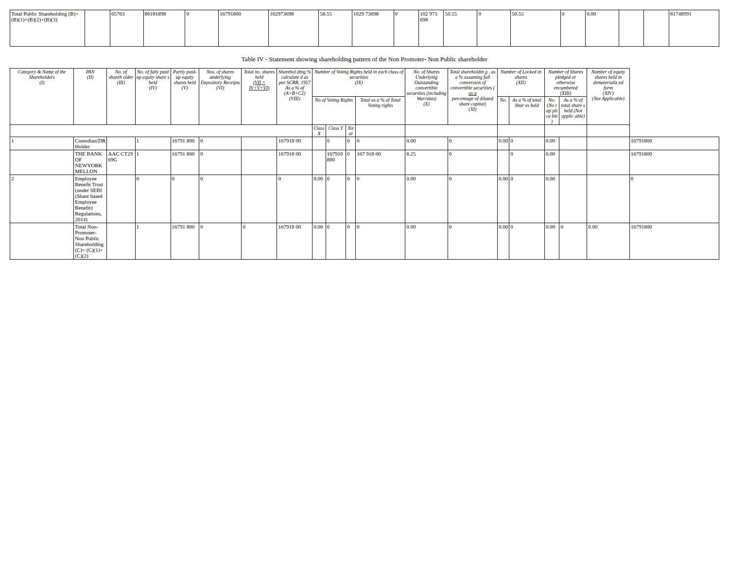| Total Public Shareholding (B)= (B)(1)+(B)(2)+(B)(3) | | 65763 | 86181898 | 0 | 16791800 | 102973698 | 58.55 | 1029 73698 | 0 | 102 973 698 | 50.55 | 0 | 50.55 | 0 | 0.00 | | | 81748991 |
Table IV - Statement showing shareholding pattern of the Non Promoter- Non Public shareholder
| Category & Name of the Shareholders (I) | PAN (II) | No. of shareh older (III) | No. of fully paid up equity share s held (IV) | Partly paid-up equity shares held (V) | Nos. of shares underlying Depository Receipts (VI) | Total no. shares held (VII = IV+V+VI) | Sharehol ding % calculate d as per SCRR, 1957 As a % of (A+B+C2) (VIII) | Number of Voting Rights held in each class of securities (IX) | No. of Shares Underlying Outstanding convertible securities (including Warrants) (X) | Total shareholdin g , as a % assuming full conversion of convertible securities ( as a percentage of diluted share capital) (XI) | Number of Locked in shares (XII) | Number of Shares pledged or otherwise encumbered (XIII) | Number of equity shares held in dematerializ ed form (XIV) (Not Applicable) |
| No of Voting Rights | Total as a % of Total Voting rights | No. | As a % of total Shar es held | No. (No t ap pli ca ble ) | As a % of total share s held (Not applic able) |
| | Class X | Class Y | Tot al | | | | | |
| 1 | Custodian/DR Holder | | 1 | 16791 800 | 0 | | 167918 00 | | 0 | 0 | 0 | 0.00 | 0 | 0.00 | 0 | 0.00 | | | 16791800 |
| | THE BANK OF NEWYORK MELLON | AAC CT29 69G | 1 | 16791 800 | 0 | | 167918 00 | | 167910 800 | 0 | 167 918 00 | 8.25 | 0 | | 0 | 0.00 | | | 16791800 |
| 2 | Employee Benefit Trust (under SEBI (Share based Employee Benefit) Regulations, 2014) | | 0 | 0 | 0 | | 0 | 0.00 | 0 | 0 | 0 | 0.00 | 0 | 0.00 | 0 | 0.00 | | | 0 |
| | Total Non-Promoter-Non Public Shareholding (C)= (C)(1)+(C)(2) | | 1 | 16791 800 | 0 | 0 | 167918 00 | 0.00 | 0 | 0 | 0 | 0.00 | 0 | 0.00 | 0 | 0.00 | 0 | 0.00 | 16791800 |